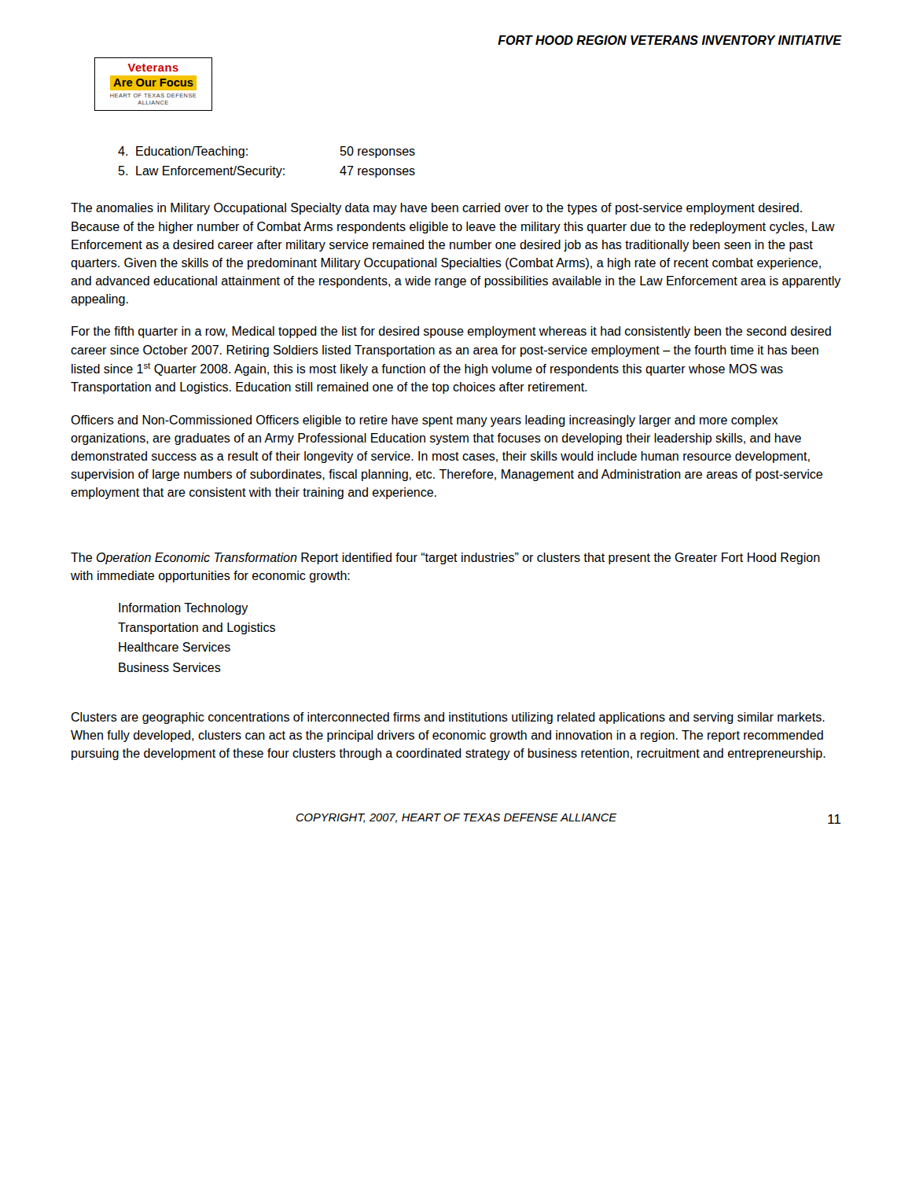FORT HOOD REGION VETERANS INVENTORY INITIATIVE
Veterans
Are Our Focus
HEART OF TEXAS DEFENSE ALLIANCE
4. Education/Teaching: 50 responses
5. Law Enforcement/Security: 47 responses
The anomalies in Military Occupational Specialty data may have been carried over to the types of post-service employment desired. Because of the higher number of Combat Arms respondents eligible to leave the military this quarter due to the redeployment cycles, Law Enforcement as a desired career after military service remained the number one desired job as has traditionally been seen in the past quarters. Given the skills of the predominant Military Occupational Specialties (Combat Arms), a high rate of recent combat experience, and advanced educational attainment of the respondents, a wide range of possibilities available in the Law Enforcement area is apparently appealing.
For the fifth quarter in a row, Medical topped the list for desired spouse employment whereas it had consistently been the second desired career since October 2007. Retiring Soldiers listed Transportation as an area for post-service employment – the fourth time it has been listed since 1st Quarter 2008. Again, this is most likely a function of the high volume of respondents this quarter whose MOS was Transportation and Logistics. Education still remained one of the top choices after retirement.
Officers and Non-Commissioned Officers eligible to retire have spent many years leading increasingly larger and more complex organizations, are graduates of an Army Professional Education system that focuses on developing their leadership skills, and have demonstrated success as a result of their longevity of service. In most cases, their skills would include human resource development, supervision of large numbers of subordinates, fiscal planning, etc. Therefore, Management and Administration are areas of post-service employment that are consistent with their training and experience.
The Operation Economic Transformation Report identified four “target industries” or clusters that present the Greater Fort Hood Region with immediate opportunities for economic growth:
Information Technology
Transportation and Logistics
Healthcare Services
Business Services
Clusters are geographic concentrations of interconnected firms and institutions utilizing related applications and serving similar markets. When fully developed, clusters can act as the principal drivers of economic growth and innovation in a region. The report recommended pursuing the development of these four clusters through a coordinated strategy of business retention, recruitment and entrepreneurship.
COPYRIGHT, 2007, HEART OF TEXAS DEFENSE ALLIANCE 11